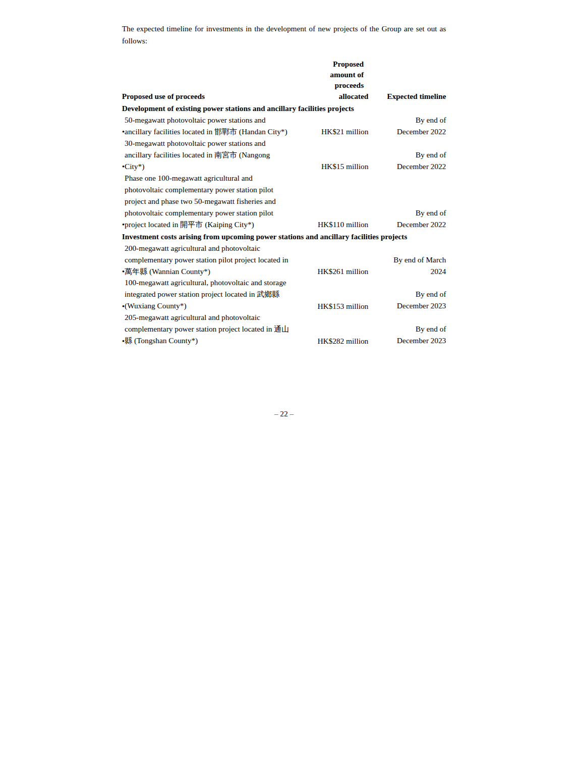The expected timeline for investments in the development of new projects of the Group are set out as follows:
| | Proposed amount of proceeds | |
| Proposed use of proceeds | allocated | Expected timeline |
| Development of existing power stations and ancillary facilities projects |
| • | 50-megawatt photovoltaic power stations and ancillary facilities located in 邯鄲市 (Handan City*) | HK$21 million | By end of December 2022 |
| • | 30-megawatt photovoltaic power stations and ancillary facilities located in 南宮市 (Nangong City*) | HK$15 million | By end of December 2022 |
| • | Phase one 100-megawatt agricultural and photovoltaic complementary power station pilot project and phase two 50-megawatt fisheries and photovoltaic complementary power station pilot project located in 開平市 (Kaiping City*) | HK$110 million | By end of December 2022 |
| Investment costs arising from upcoming power stations and ancillary facilities projects |
| • | 200-megawatt agricultural and photovoltaic complementary power station pilot project located in 萬年縣 (Wannian County*) | HK$261 million | By end of March 2024 |
| • | 100-megawatt agricultural, photovoltaic and storage integrated power station project located in 武鄉縣 (Wuxiang County*) | HK$153 million | By end of December 2023 |
| • | 205-megawatt agricultural and photovoltaic complementary power station project located in 通山縣 (Tongshan County*) | HK$282 million | By end of December 2023 |
– 22 –